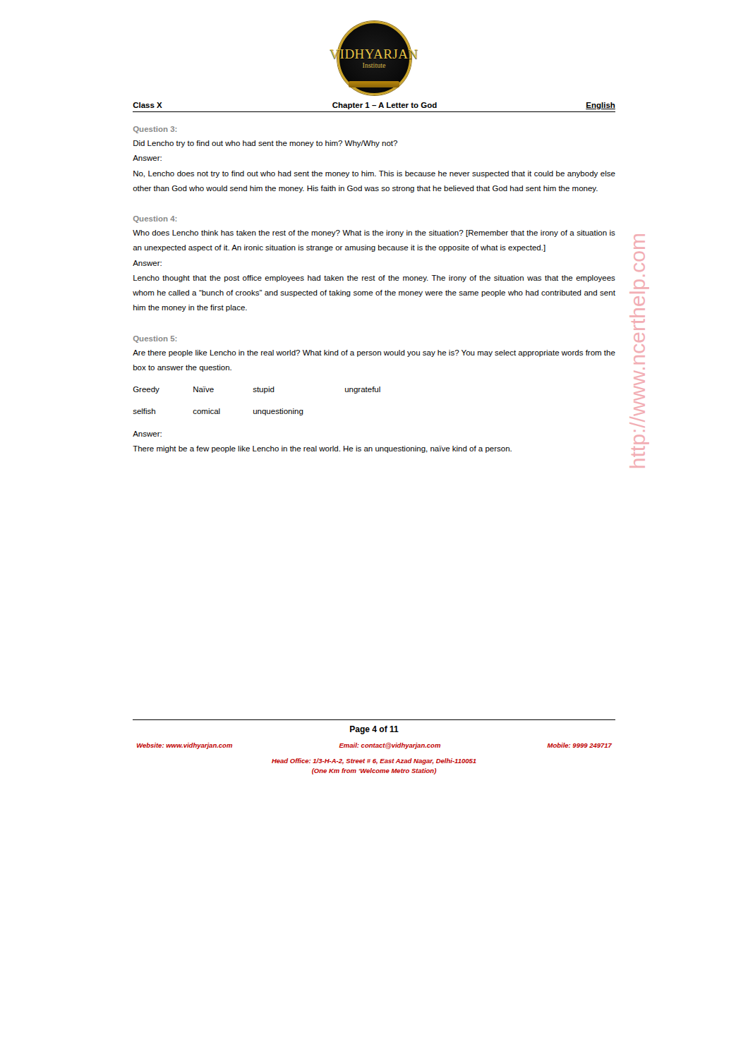VIDHYARJAN Institute
Class X
Chapter 1 – A Letter to God
English
http://www.ncerthelp.com
Question 3:
Did Lencho try to find out who had sent the money to him? Why/Why not?
Answer:
No, Lencho does not try to find out who had sent the money to him. This is because he never suspected that it could be anybody else other than God who would send him the money. His faith in God was so strong that he believed that God had sent him the money.
Question 4:
Who does Lencho think has taken the rest of the money? What is the irony in the situation? [Remember that the irony of a situation is an unexpected aspect of it. An ironic situation is strange or amusing because it is the opposite of what is expected.]
Answer:
Lencho thought that the post office employees had taken the rest of the money. The irony of the situation was that the employees whom he called a “bunch of crooks” and suspected of taking some of the money were the same people who had contributed and sent him the money in the first place.
Question 5:
Are there people like Lencho in the real world? What kind of a person would you say he is? You may select appropriate words from the box to answer the question.
Greedy Naïve stupid ungrateful
selfish comical unquestioning
Answer:
There might be a few people like Lencho in the real world. He is an unquestioning, naïve kind of a person.
Page 4 of 11
Website: www.vidhyarjan.com Email: contact@vidhyarjan.com Mobile: 9999 249717
Head Office: 1/3-H-A-2, Street # 6, East Azad Nagar, Delhi-110051
(One Km from ‘Welcome Metro Station)